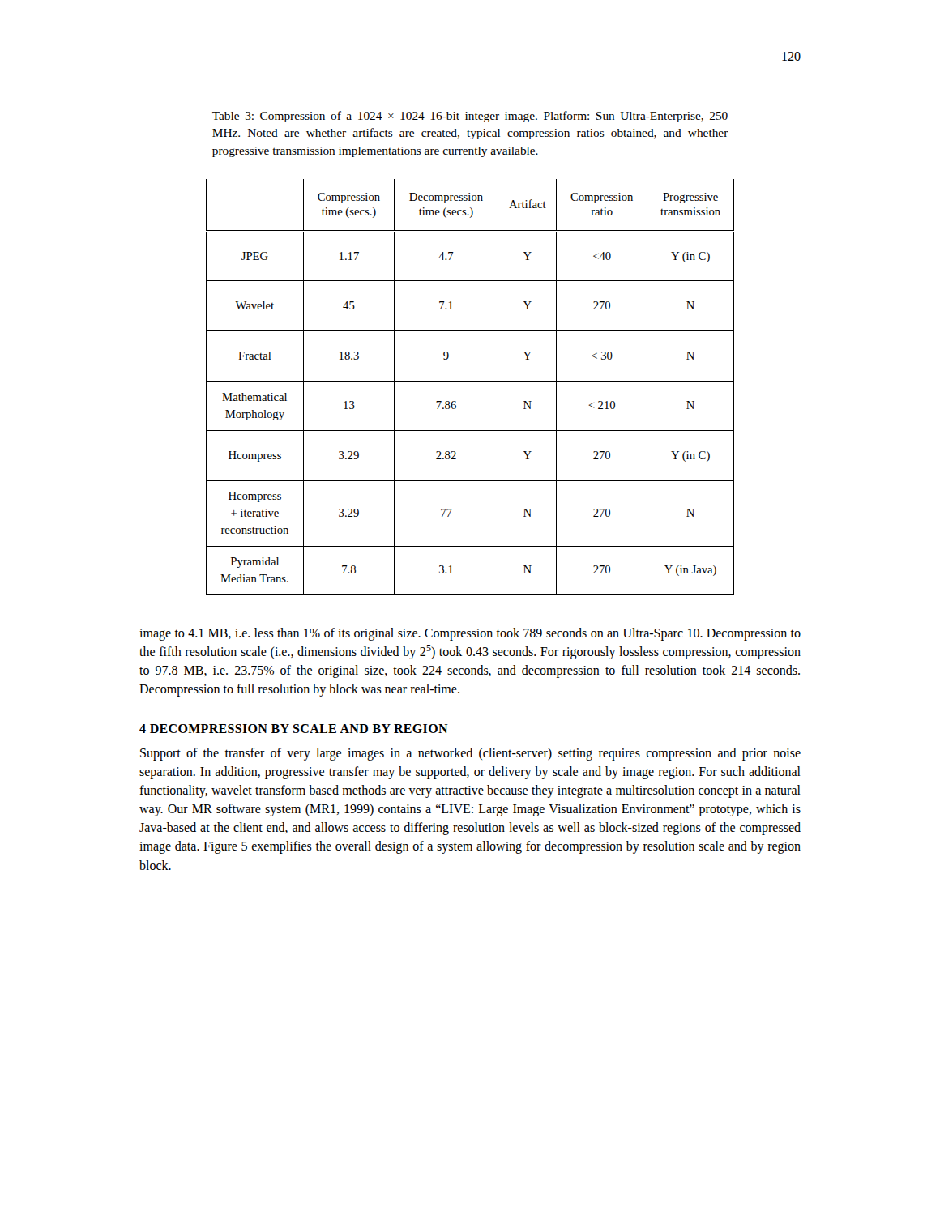120
Table 3: Compression of a 1024 × 1024 16-bit integer image. Platform: Sun Ultra-Enterprise, 250 MHz. Noted are whether artifacts are created, typical compression ratios obtained, and whether progressive transmission implementations are currently available.
| | Compression time (secs.) | Decompression time (secs.) | Artifact | Compression ratio | Progressive transmission |
| --- | --- | --- | --- | --- | --- |
| JPEG | 1.17 | 4.7 | Y | <40 | Y (in C) |
| Wavelet | 45 | 7.1 | Y | 270 | N |
| Fractal | 18.3 | 9 | Y | < 30 | N |
| Mathematical Morphology | 13 | 7.86 | N | < 210 | N |
| Hcompress | 3.29 | 2.82 | Y | 270 | Y (in C) |
| Hcompress + iterative reconstruction | 3.29 | 77 | N | 270 | N |
| Pyramidal Median Trans. | 7.8 | 3.1 | N | 270 | Y (in Java) |
image to 4.1 MB, i.e. less than 1% of its original size. Compression took 789 seconds on an Ultra-Sparc 10. Decompression to the fifth resolution scale (i.e., dimensions divided by 25) took 0.43 seconds. For rigorously lossless compression, compression to 97.8 MB, i.e. 23.75% of the original size, took 224 seconds, and decompression to full resolution took 214 seconds. Decompression to full resolution by block was near real-time.
4 Decompression by Scale and by Region
Support of the transfer of very large images in a networked (client-server) setting requires compression and prior noise separation. In addition, progressive transfer may be supported, or delivery by scale and by image region. For such additional functionality, wavelet transform based methods are very attractive because they integrate a multiresolution concept in a natural way. Our MR software system (MR1, 1999) contains a “LIVE: Large Image Visualization Environment” prototype, which is Java-based at the client end, and allows access to differing resolution levels as well as block-sized regions of the compressed image data. Figure 5 exemplifies the overall design of a system allowing for decompression by resolution scale and by region block.